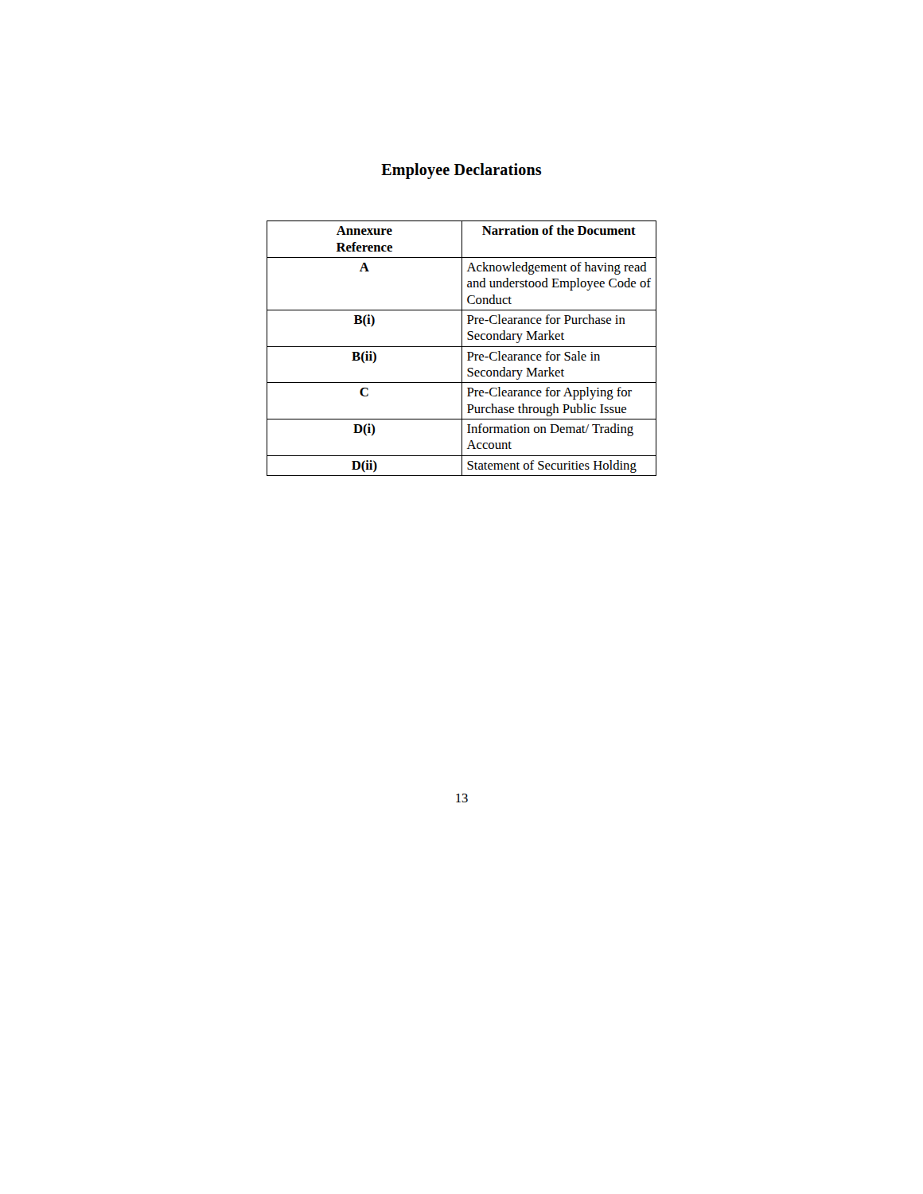Employee Declarations
| Annexure Reference | Narration of the Document |
| --- | --- |
| A | Acknowledgement of having read and understood Employee Code of Conduct |
| B(i) | Pre-Clearance for Purchase in Secondary Market |
| B(ii) | Pre-Clearance for Sale in Secondary Market |
| C | Pre-Clearance for Applying for Purchase through Public Issue |
| D(i) | Information on Demat/ Trading Account |
| D(ii) | Statement of Securities Holding |
13